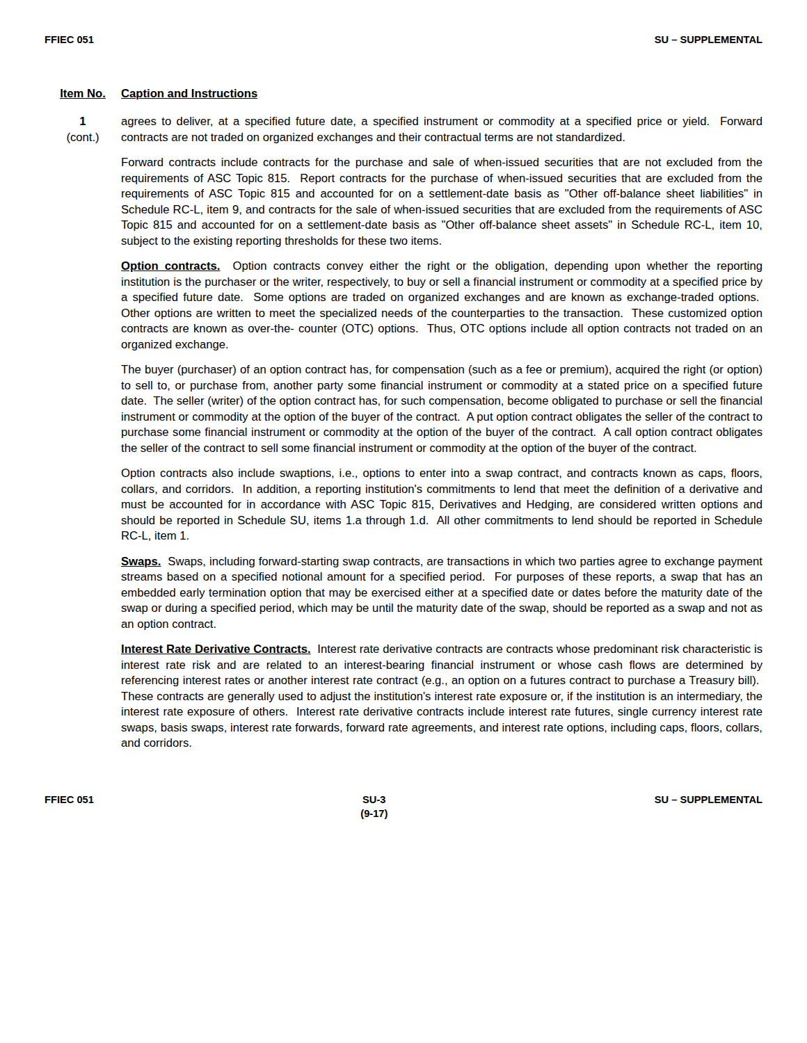FFIEC 051 SU – SUPPLEMENTAL
Item No. Caption and Instructions
1
(cont.)
agrees to deliver, at a specified future date, a specified instrument or commodity at a specified price or yield. Forward contracts are not traded on organized exchanges and their contractual terms are not standardized.
Forward contracts include contracts for the purchase and sale of when-issued securities that are not excluded from the requirements of ASC Topic 815. Report contracts for the purchase of when-issued securities that are excluded from the requirements of ASC Topic 815 and accounted for on a settlement-date basis as "Other off-balance sheet liabilities" in Schedule RC-L, item 9, and contracts for the sale of when-issued securities that are excluded from the requirements of ASC Topic 815 and accounted for on a settlement-date basis as "Other off-balance sheet assets" in Schedule RC-L, item 10, subject to the existing reporting thresholds for these two items.
Option contracts. Option contracts convey either the right or the obligation, depending upon whether the reporting institution is the purchaser or the writer, respectively, to buy or sell a financial instrument or commodity at a specified price by a specified future date. Some options are traded on organized exchanges and are known as exchange-traded options. Other options are written to meet the specialized needs of the counterparties to the transaction. These customized option contracts are known as over-the- counter (OTC) options. Thus, OTC options include all option contracts not traded on an organized exchange.
The buyer (purchaser) of an option contract has, for compensation (such as a fee or premium), acquired the right (or option) to sell to, or purchase from, another party some financial instrument or commodity at a stated price on a specified future date. The seller (writer) of the option contract has, for such compensation, become obligated to purchase or sell the financial instrument or commodity at the option of the buyer of the contract. A put option contract obligates the seller of the contract to purchase some financial instrument or commodity at the option of the buyer of the contract. A call option contract obligates the seller of the contract to sell some financial instrument or commodity at the option of the buyer of the contract.
Option contracts also include swaptions, i.e., options to enter into a swap contract, and contracts known as caps, floors, collars, and corridors. In addition, a reporting institution's commitments to lend that meet the definition of a derivative and must be accounted for in accordance with ASC Topic 815, Derivatives and Hedging, are considered written options and should be reported in Schedule SU, items 1.a through 1.d. All other commitments to lend should be reported in Schedule RC-L, item 1.
Swaps. Swaps, including forward-starting swap contracts, are transactions in which two parties agree to exchange payment streams based on a specified notional amount for a specified period. For purposes of these reports, a swap that has an embedded early termination option that may be exercised either at a specified date or dates before the maturity date of the swap or during a specified period, which may be until the maturity date of the swap, should be reported as a swap and not as an option contract.
Interest Rate Derivative Contracts. Interest rate derivative contracts are contracts whose predominant risk characteristic is interest rate risk and are related to an interest-bearing financial instrument or whose cash flows are determined by referencing interest rates or another interest rate contract (e.g., an option on a futures contract to purchase a Treasury bill). These contracts are generally used to adjust the institution's interest rate exposure or, if the institution is an intermediary, the interest rate exposure of others. Interest rate derivative contracts include interest rate futures, single currency interest rate swaps, basis swaps, interest rate forwards, forward rate agreements, and interest rate options, including caps, floors, collars, and corridors.
FFIEC 051 SU-3(9-17) SU – SUPPLEMENTAL